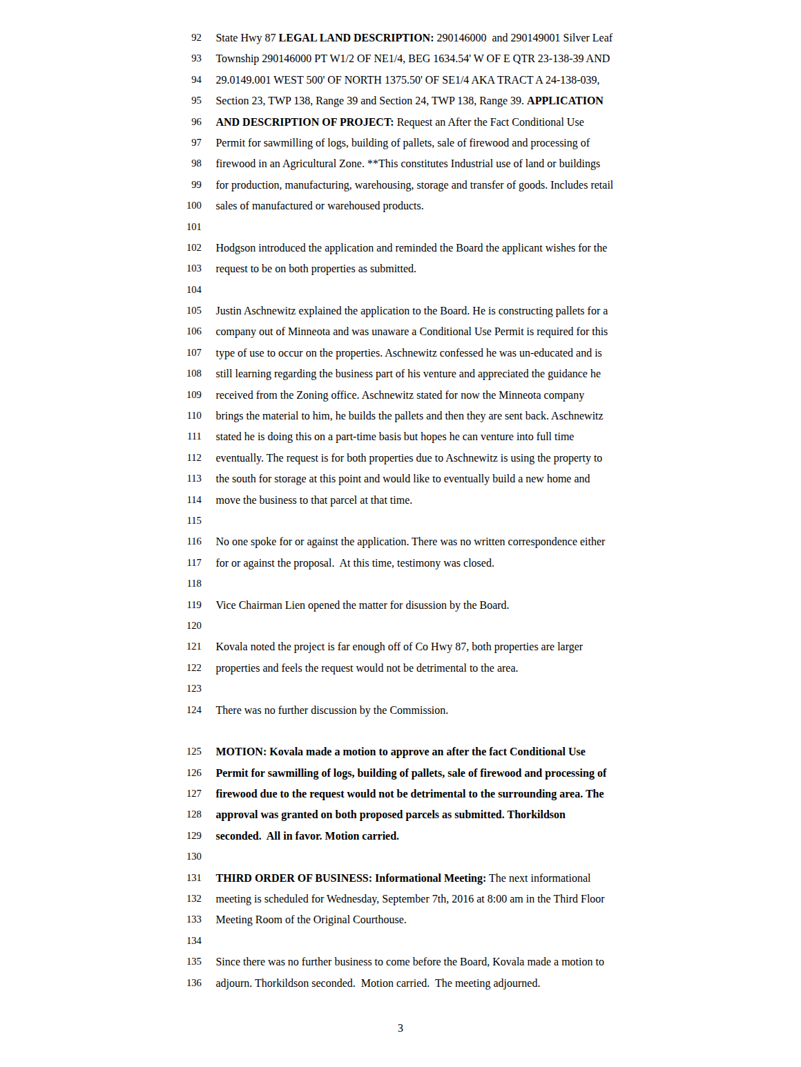| 92 | State Hwy 87 LEGAL LAND DESCRIPTION: 290146000 and 290149001 Silver Leaf |
| 93 | Township 290146000 PT W1/2 OF NE1/4, BEG 1634.54' W OF E QTR 23-138-39 AND |
| 94 | 29.0149.001 WEST 500' OF NORTH 1375.50' OF SE1/4 AKA TRACT A 24-138-039, |
| 95 | Section 23, TWP 138, Range 39 and Section 24, TWP 138, Range 39. APPLICATION |
| 96 | AND DESCRIPTION OF PROJECT: Request an After the Fact Conditional Use |
| 97 | Permit for sawmilling of logs, building of pallets, sale of firewood and processing of |
| 98 | firewood in an Agricultural Zone. **This constitutes Industrial use of land or buildings |
| 99 | for production, manufacturing, warehousing, storage and transfer of goods. Includes retail |
| 100 | sales of manufactured or warehoused products. |
| 101 | |
| 102 | Hodgson introduced the application and reminded the Board the applicant wishes for the |
| 103 | request to be on both properties as submitted. |
| 104 | |
| 105 | Justin Aschnewitz explained the application to the Board. He is constructing pallets for a |
| 106 | company out of Minneota and was unaware a Conditional Use Permit is required for this |
| 107 | type of use to occur on the properties. Aschnewitz confessed he was un-educated and is |
| 108 | still learning regarding the business part of his venture and appreciated the guidance he |
| 109 | received from the Zoning office. Aschnewitz stated for now the Minneota company |
| 110 | brings the material to him, he builds the pallets and then they are sent back. Aschnewitz |
| 111 | stated he is doing this on a part-time basis but hopes he can venture into full time |
| 112 | eventually. The request is for both properties due to Aschnewitz is using the property to |
| 113 | the south for storage at this point and would like to eventually build a new home and |
| 114 | move the business to that parcel at that time. |
| 115 | |
| 116 | No one spoke for or against the application. There was no written correspondence either |
| 117 | for or against the proposal. At this time, testimony was closed. |
| 118 | |
| 119 | Vice Chairman Lien opened the matter for disussion by the Board. |
| 120 | |
| 121 | Kovala noted the project is far enough off of Co Hwy 87, both properties are larger |
| 122 | properties and feels the request would not be detrimental to the area. |
| 123 | |
| 124 | There was no further discussion by the Commission. |
| 125 | MOTION: Kovala made a motion to approve an after the fact Conditional Use |
| 126 | Permit for sawmilling of logs, building of pallets, sale of firewood and processing of |
| 127 | firewood due to the request would not be detrimental to the surrounding area. The |
| 128 | approval was granted on both proposed parcels as submitted. Thorkildson |
| 129 | seconded. All in favor. Motion carried. |
| 130 | |
| 131 | THIRD ORDER OF BUSINESS: Informational Meeting: The next informational |
| 132 | meeting is scheduled for Wednesday, September 7th, 2016 at 8:00 am in the Third Floor |
| 133 | Meeting Room of the Original Courthouse. |
| 134 | |
| 135 | Since there was no further business to come before the Board, Kovala made a motion to |
| 136 | adjourn. Thorkildson seconded. Motion carried. The meeting adjourned. |
3